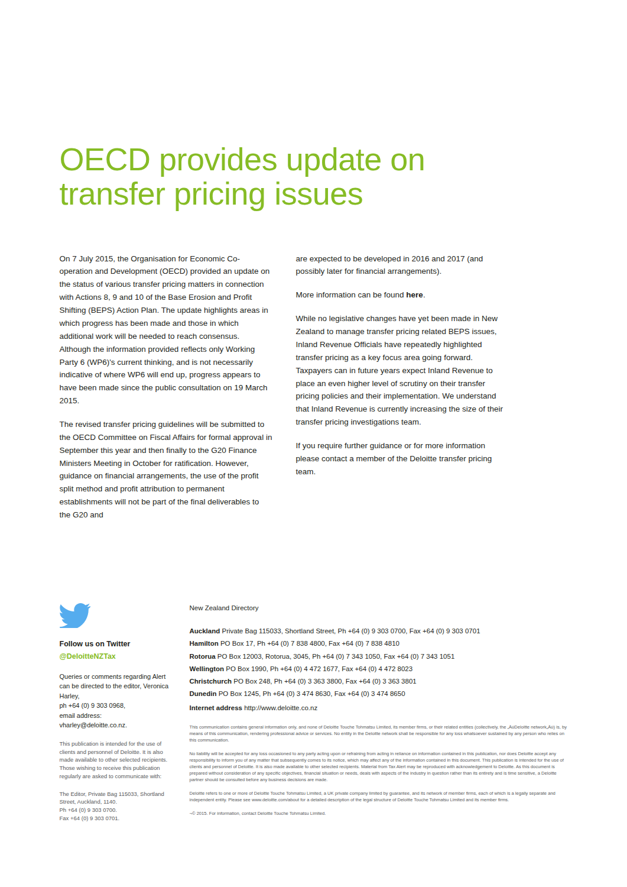OECD provides update on
transfer pricing issues
On 7 July 2015, the Organisation for Economic Co-operation and Development (OECD) provided an update on the status of various transfer pricing matters in connection with Actions 8, 9 and 10 of the Base Erosion and Profit Shifting (BEPS) Action Plan. The update highlights areas in which progress has been made and those in which additional work will be needed to reach consensus. Although the information provided reflects only Working Party 6 (WP6)'s current thinking, and is not necessarily indicative of where WP6 will end up, progress appears to have been made since the public consultation on 19 March 2015.
The revised transfer pricing guidelines will be submitted to the OECD Committee on Fiscal Affairs for formal approval in September this year and then finally to the G20 Finance Ministers Meeting in October for ratification. However, guidance on financial arrangements, the use of the profit split method and profit attribution to permanent establishments will not be part of the final deliverables to the G20 and
are expected to be developed in 2016 and 2017 (and possibly later for financial arrangements).
More information can be found here.
While no legislative changes have yet been made in New Zealand to manage transfer pricing related BEPS issues, Inland Revenue Officials have repeatedly highlighted transfer pricing as a key focus area going forward. Taxpayers can in future years expect Inland Revenue to place an even higher level of scrutiny on their transfer pricing policies and their implementation. We understand that Inland Revenue is currently increasing the size of their transfer pricing investigations team.
If you require further guidance or for more information please contact a member of the Deloitte transfer pricing team.
Follow us on Twitter
@DeloitteNZTax
Queries or comments regarding Alert can be directed to the editor, Veronica Harley,
ph +64 (0) 9 303 0968,
email address:
vharley@deloitte.co.nz.
This publication is intended for the use of clients and personnel of Deloitte. It is also made available to other selected recipients. Those wishing to receive this publication regularly are asked to communicate with:
The Editor, Private Bag 115033, Shortland Street, Auckland, 1140.
Ph +64 (0) 9 303 0700.
Fax +64 (0) 9 303 0701.
New Zealand Directory
Auckland Private Bag 115033, Shortland Street, Ph +64 (0) 9 303 0700, Fax +64 (0) 9 303 0701
Hamilton PO Box 17, Ph +64 (0) 7 838 4800, Fax +64 (0) 7 838 4810
Rotorua PO Box 12003, Rotorua, 3045, Ph +64 (0) 7 343 1050, Fax +64 (0) 7 343 1051
Wellington PO Box 1990, Ph +64 (0) 4 472 1677, Fax +64 (0) 4 472 8023
Christchurch PO Box 248, Ph +64 (0) 3 363 3800, Fax +64 (0) 3 363 3801
Dunedin PO Box 1245, Ph +64 (0) 3 474 8630, Fax +64 (0) 3 474 8650
Internet address http://www.deloitte.co.nz
This communication contains general information only, and none of Deloitte Touche Tohmatsu Limited, its member firms, or their related entities (collectively, the „ÄúDeloitte network„Äù) is, by means of this communication, rendering professional advice or services. No entity in the Deloitte network shall be responsible for any loss whatsoever sustained by any person who relies on this communication.
No liability will be accepted for any loss occasioned to any party acting upon or refraining from acting in reliance on information contained in this publication, nor does Deloitte accept any responsibility to inform you of any matter that subsequently comes to its notice, which may affect any of the information contained in this document. This publication is intended for the use of clients and personnel of Deloitte. It is also made available to other selected recipients. Material from Tax Alert may be reproduced with acknowledgement to Deloitte. As this document is prepared without consideration of any specific objectives, financial situation or needs, deals with aspects of the industry in question rather than its entirety and is time sensitive, a Deloitte partner should be consulted before any business decisions are made.
Deloitte refers to one or more of Deloitte Touche Tohmatsu Limited, a UK private company limited by guarantee, and its network of member firms, each of which is a legally separate and independent entity. Please see www.deloitte.com/about for a detailed description of the legal structure of Deloitte Touche Tohmatsu Limited and its member firms.
¬© 2015. For information, contact Deloitte Touche Tohmatsu Limited.